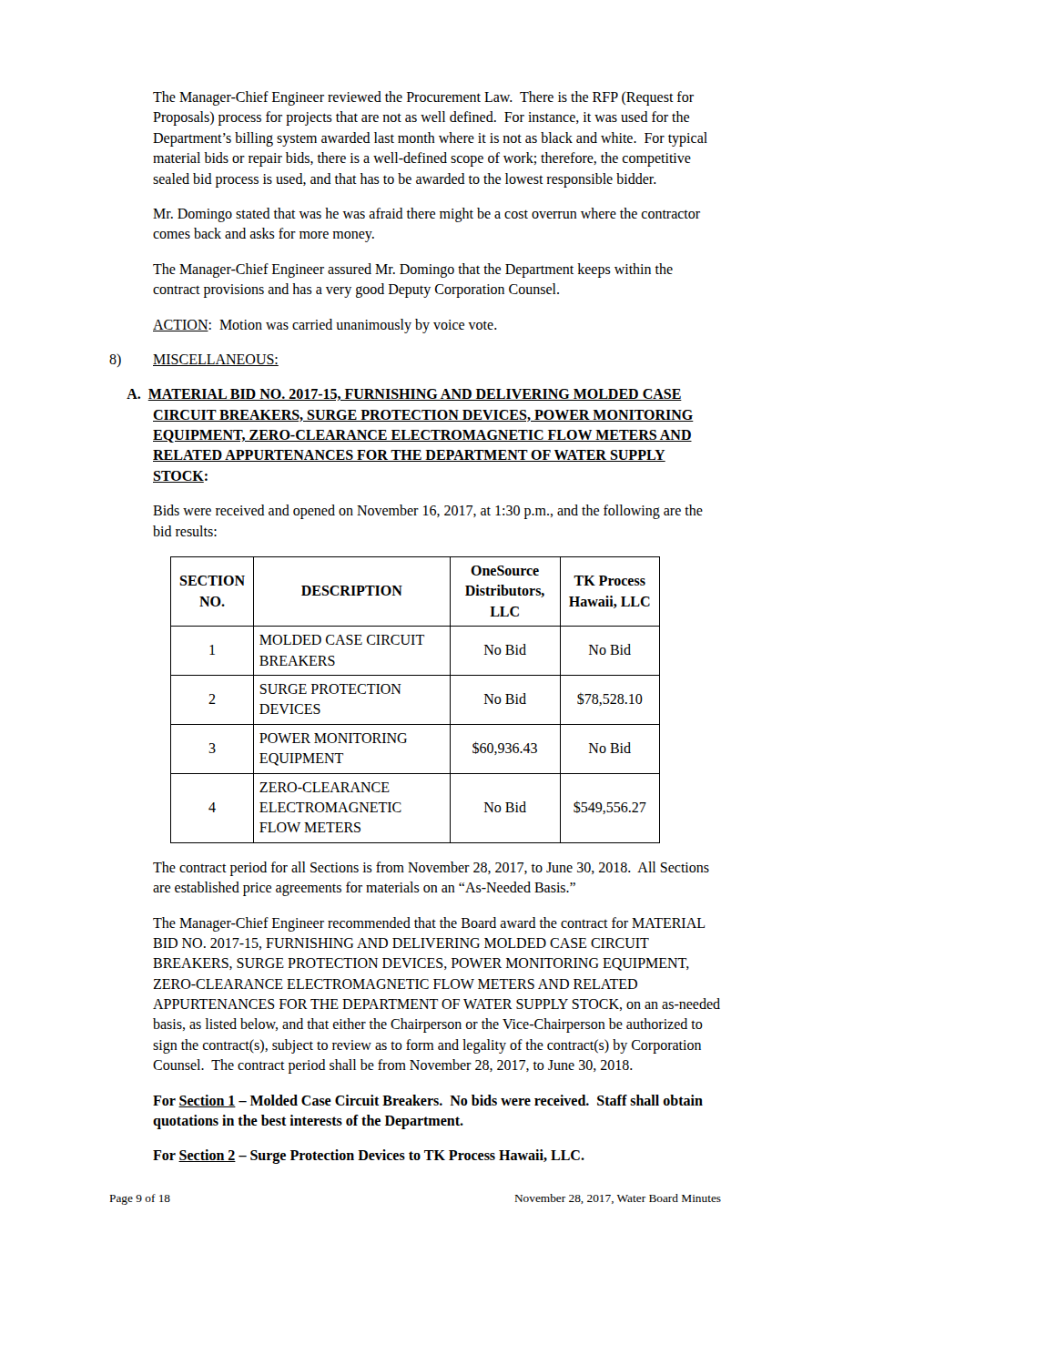The Manager-Chief Engineer reviewed the Procurement Law. There is the RFP (Request for Proposals) process for projects that are not as well defined. For instance, it was used for the Department’s billing system awarded last month where it is not as black and white. For typical material bids or repair bids, there is a well-defined scope of work; therefore, the competitive sealed bid process is used, and that has to be awarded to the lowest responsible bidder.
Mr. Domingo stated that was he was afraid there might be a cost overrun where the contractor comes back and asks for more money.
The Manager-Chief Engineer assured Mr. Domingo that the Department keeps within the contract provisions and has a very good Deputy Corporation Counsel.
ACTION: Motion was carried unanimously by voice vote.
8) MISCELLANEOUS:
A. MATERIAL BID NO. 2017-15, FURNISHING AND DELIVERING MOLDED CASE CIRCUIT BREAKERS, SURGE PROTECTION DEVICES, POWER MONITORING EQUIPMENT, ZERO-CLEARANCE ELECTROMAGNETIC FLOW METERS AND RELATED APPURTENANCES FOR THE DEPARTMENT OF WATER SUPPLY STOCK:
Bids were received and opened on November 16, 2017, at 1:30 p.m., and the following are the bid results:
| SECTION NO. | DESCRIPTION | OneSource Distributors, LLC | TK Process Hawaii, LLC |
| --- | --- | --- | --- |
| 1 | MOLDED CASE CIRCUIT BREAKERS | No Bid | No Bid |
| 2 | SURGE PROTECTION DEVICES | No Bid | $78,528.10 |
| 3 | POWER MONITORING EQUIPMENT | $60,936.43 | No Bid |
| 4 | ZERO-CLEARANCE ELECTROMAGNETIC FLOW METERS | No Bid | $549,556.27 |
The contract period for all Sections is from November 28, 2017, to June 30, 2018. All Sections are established price agreements for materials on an “As-Needed Basis.”
The Manager-Chief Engineer recommended that the Board award the contract for MATERIAL BID NO. 2017-15, FURNISHING AND DELIVERING MOLDED CASE CIRCUIT BREAKERS, SURGE PROTECTION DEVICES, POWER MONITORING EQUIPMENT, ZERO-CLEARANCE ELECTROMAGNETIC FLOW METERS AND RELATED APPURTENANCES FOR THE DEPARTMENT OF WATER SUPPLY STOCK, on an as-needed basis, as listed below, and that either the Chairperson or the Vice-Chairperson be authorized to sign the contract(s), subject to review as to form and legality of the contract(s) by Corporation Counsel. The contract period shall be from November 28, 2017, to June 30, 2018.
For Section 1 – Molded Case Circuit Breakers. No bids were received. Staff shall obtain quotations in the best interests of the Department.
For Section 2 – Surge Protection Devices to TK Process Hawaii, LLC.
Page 9 of 18 November 28, 2017, Water Board Minutes